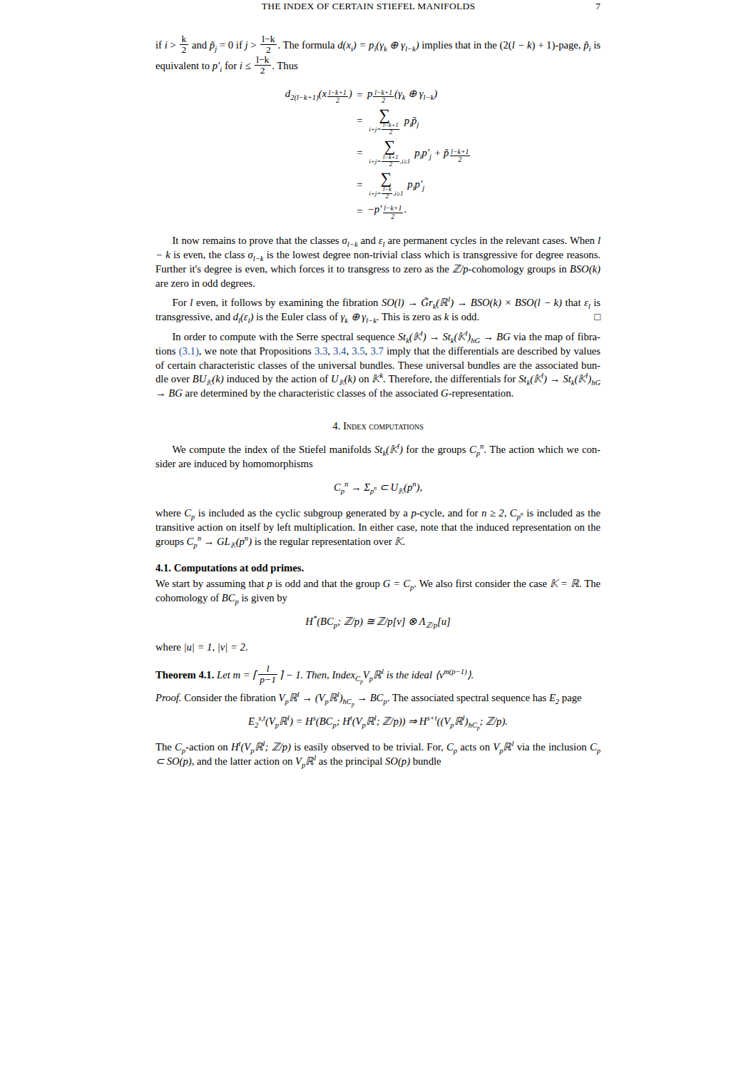THE INDEX OF CERTAIN STIEFEL MANIFOLDS 7
if i > k 2 and p̃j = 0 if j > l−k 2. The formula d(xi) = pi(γk ⊕ γl−k) implies that in the (2(l − k) + 1)-page, p̃i is equivalent to p′i for i ≤ l−k 2. Thus
| d 2(l−k+1) (x l−k+1 2 ) | = | p l−k+1 2 (γ k ⊕ γ l−k ) |
| | = | ∑ i+j= l−k+1 2 p i p̃ j |
| | = | ∑ i+j= l−k+1 2 ,i≥1 p i p′ j + p̃ l−k+1 2 |
| | = | ∑ i+j= l−k 2 ,i≥1 p i p′ j |
| | = | −p′ l−k+1 2 . |
It now remains to prove that the classes σl−k and εl are permanent cycles in the relevant cases. When l − k is even, the class σl−k is the lowest degree non-trivial class which is transgressive for degree reasons. Further it's degree is even, which forces it to transgress to zero as the ℤ/p-cohomology groups in BSO(k) are zero in odd degrees.
For l even, it follows by examining the fibration SO(l) → G̃rk(ℝl) → BSO(k) × BSO(l − k) that εl is transgressive, and dl(εl) is the Euler class of γk ⊕ γl−k. This is zero as k is odd. □
In order to compute with the Serre spectral sequence Stk(𝕂l) → Stk(𝕂l)hG → BG via the map of fibrations (3.1), we note that Propositions 3.3, 3.4, 3.5, 3.7 imply that the differentials are described by values of certain characteristic classes of the universal bundles. These universal bundles are the associated bundle over BU𝕂(k) induced by the action of U𝕂(k) on 𝕂k. Therefore, the differentials for Stk(𝕂l) → Stk(𝕂l)hG → BG are determined by the characteristic classes of the associated G-representation.
4. Index computations
We compute the index of the Stiefel manifolds Stk(𝕂l) for the groups Cpn. The action which we consider are induced by homomorphisms
Cpn → Σpn ⊂ U𝕂(pn),
where Cp is included as the cyclic subgroup generated by a p-cycle, and for n ≥ 2, Cpn is included as the transitive action on itself by left multiplication. In either case, note that the induced representation on the groups Cpn → GL𝕂(pn) is the regular representation over 𝕂.
4.1. Computations at odd primes.
We start by assuming that p is odd and that the group G = Cp. We also first consider the case 𝕂 = ℝ. The cohomology of BCp is given by
H*(BCp; ℤ/p) ≅ ℤ/p[v] ⊗ Λℤ/p[u]
where |u| = 1, |v| = 2.
Theorem 4.1. Let m = ⌈lp−1⌉ − 1. Then, IndexCpVpℝl is the ideal ⟨vm(p−1)⟩.
Proof. Consider the fibration Vpℝl → (Vpℝl)hCp → BCp. The associated spectral sequence has E2 page
E2s,t(Vpℝl) = Hs(BCp; Ht(Vpℝl; ℤ/p)) ⇒ Hs+t((Vpℝl)hCp; ℤ/p).
The Cp-action on Ht(Vpℝl; ℤ/p) is easily observed to be trivial. For, Cp acts on Vpℝl via the inclusion Cp ⊂ SO(p), and the latter action on Vpℝl as the principal SO(p) bundle